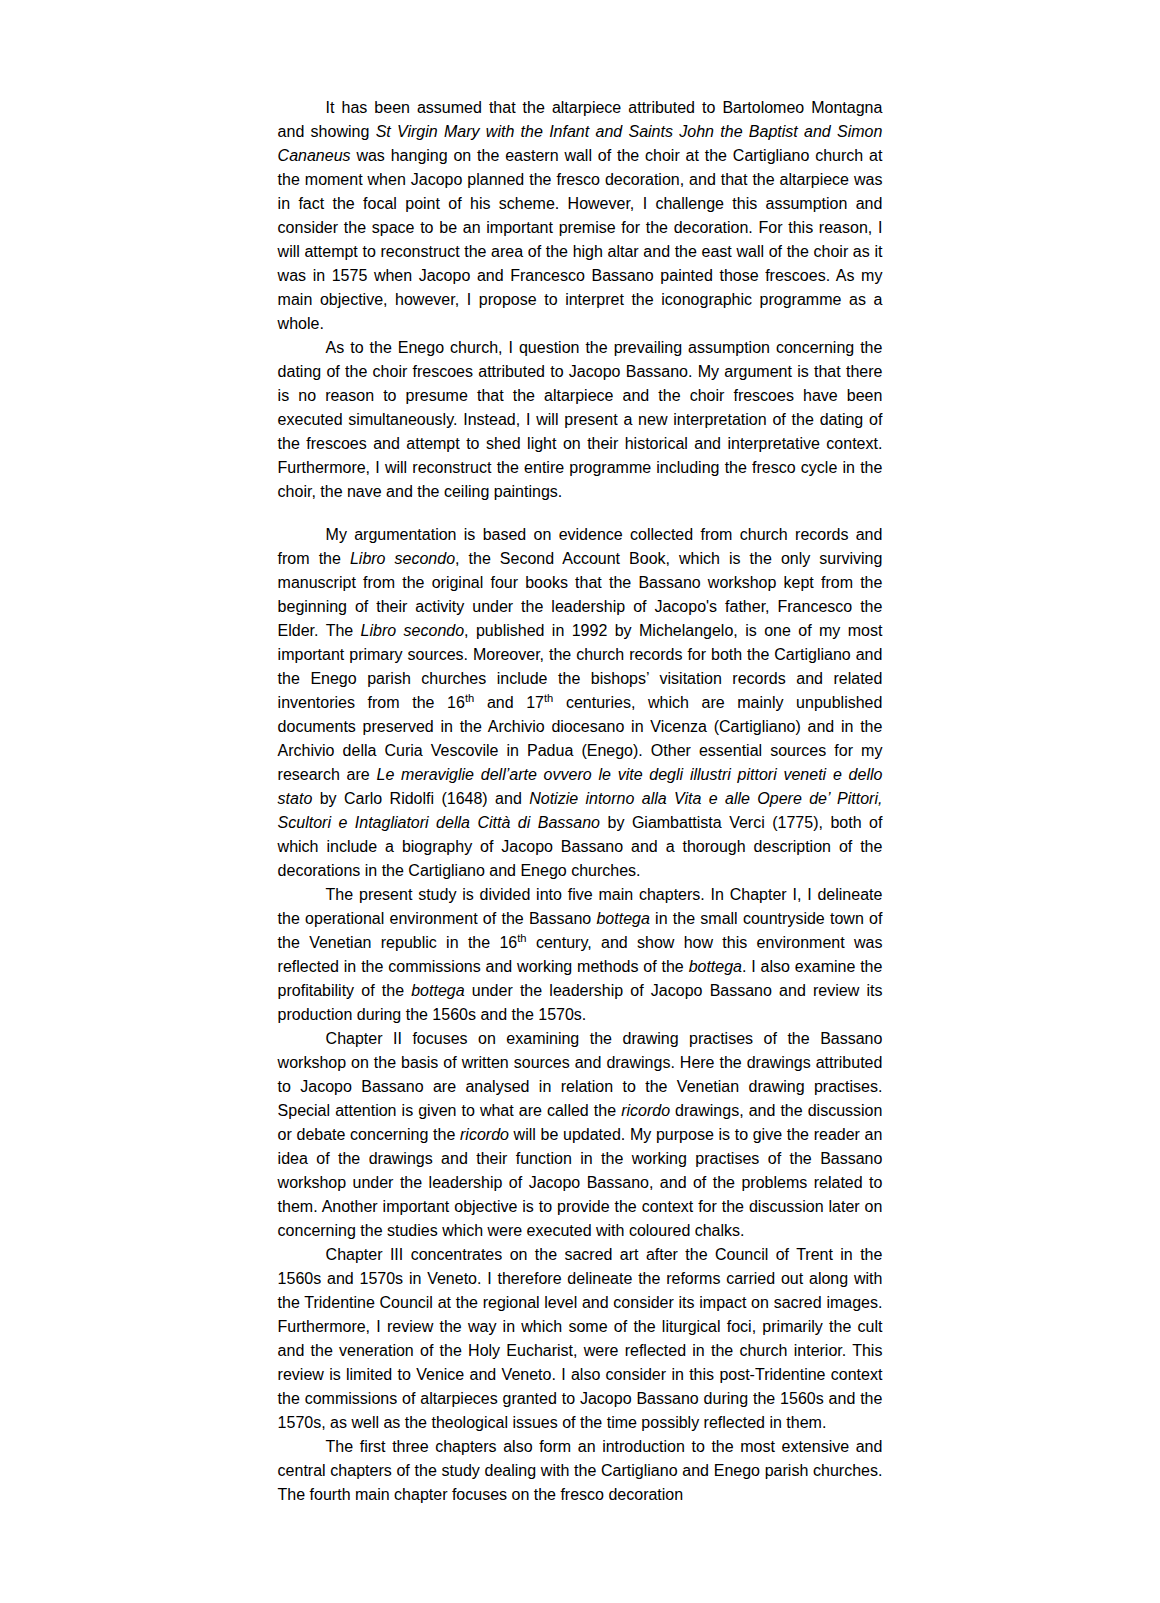It has been assumed that the altarpiece attributed to Bartolomeo Montagna and showing St Virgin Mary with the Infant and Saints John the Baptist and Simon Cananeus was hanging on the eastern wall of the choir at the Cartigliano church at the moment when Jacopo planned the fresco decoration, and that the altarpiece was in fact the focal point of his scheme. However, I challenge this assumption and consider the space to be an important premise for the decoration. For this reason, I will attempt to reconstruct the area of the high altar and the east wall of the choir as it was in 1575 when Jacopo and Francesco Bassano painted those frescoes. As my main objective, however, I propose to interpret the iconographic programme as a whole.
As to the Enego church, I question the prevailing assumption concerning the dating of the choir frescoes attributed to Jacopo Bassano. My argument is that there is no reason to presume that the altarpiece and the choir frescoes have been executed simultaneously. Instead, I will present a new interpretation of the dating of the frescoes and attempt to shed light on their historical and interpretative context. Furthermore, I will reconstruct the entire programme including the fresco cycle in the choir, the nave and the ceiling paintings.
My argumentation is based on evidence collected from church records and from the Libro secondo, the Second Account Book, which is the only surviving manuscript from the original four books that the Bassano workshop kept from the beginning of their activity under the leadership of Jacopo's father, Francesco the Elder. The Libro secondo, published in 1992 by Michelangelo, is one of my most important primary sources. Moreover, the church records for both the Cartigliano and the Enego parish churches include the bishops’ visitation records and related inventories from the 16th and 17th centuries, which are mainly unpublished documents preserved in the Archivio diocesano in Vicenza (Cartigliano) and in the Archivio della Curia Vescovile in Padua (Enego). Other essential sources for my research are Le meraviglie dell’arte ovvero le vite degli illustri pittori veneti e dello stato by Carlo Ridolfi (1648) and Notizie intorno alla Vita e alle Opere de’ Pittori, Scultori e Intagliatori della Città di Bassano by Giambattista Verci (1775), both of which include a biography of Jacopo Bassano and a thorough description of the decorations in the Cartigliano and Enego churches.
The present study is divided into five main chapters. In Chapter I, I delineate the operational environment of the Bassano bottega in the small countryside town of the Venetian republic in the 16th century, and show how this environment was reflected in the commissions and working methods of the bottega. I also examine the profitability of the bottega under the leadership of Jacopo Bassano and review its production during the 1560s and the 1570s.
Chapter II focuses on examining the drawing practises of the Bassano workshop on the basis of written sources and drawings. Here the drawings attributed to Jacopo Bassano are analysed in relation to the Venetian drawing practises. Special attention is given to what are called the ricordo drawings, and the discussion or debate concerning the ricordo will be updated. My purpose is to give the reader an idea of the drawings and their function in the working practises of the Bassano workshop under the leadership of Jacopo Bassano, and of the problems related to them. Another important objective is to provide the context for the discussion later on concerning the studies which were executed with coloured chalks.
Chapter III concentrates on the sacred art after the Council of Trent in the 1560s and 1570s in Veneto. I therefore delineate the reforms carried out along with the Tridentine Council at the regional level and consider its impact on sacred images. Furthermore, I review the way in which some of the liturgical foci, primarily the cult and the veneration of the Holy Eucharist, were reflected in the church interior. This review is limited to Venice and Veneto. I also consider in this post-Tridentine context the commissions of altarpieces granted to Jacopo Bassano during the 1560s and the 1570s, as well as the theological issues of the time possibly reflected in them.
The first three chapters also form an introduction to the most extensive and central chapters of the study dealing with the Cartigliano and Enego parish churches. The fourth main chapter focuses on the fresco decoration